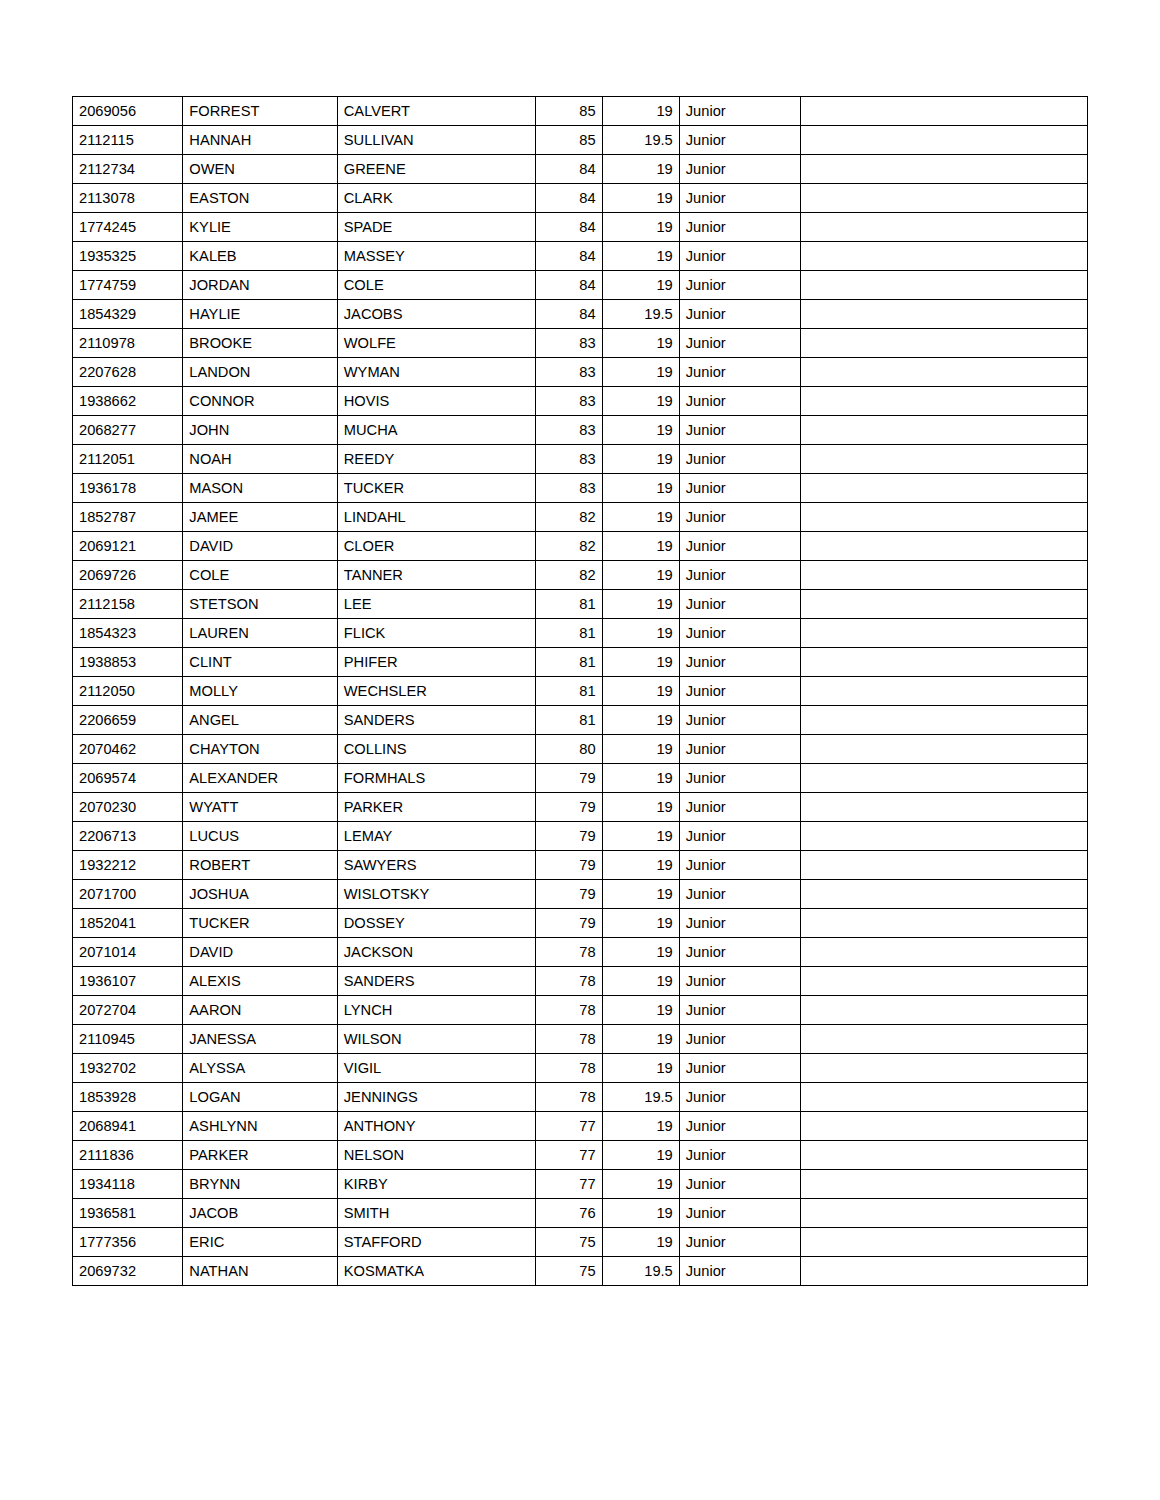| 2069056 | FORREST | CALVERT | 85 | 19 | Junior | |
| 2112115 | HANNAH | SULLIVAN | 85 | 19.5 | Junior | |
| 2112734 | OWEN | GREENE | 84 | 19 | Junior | |
| 2113078 | EASTON | CLARK | 84 | 19 | Junior | |
| 1774245 | KYLIE | SPADE | 84 | 19 | Junior | |
| 1935325 | KALEB | MASSEY | 84 | 19 | Junior | |
| 1774759 | JORDAN | COLE | 84 | 19 | Junior | |
| 1854329 | HAYLIE | JACOBS | 84 | 19.5 | Junior | |
| 2110978 | BROOKE | WOLFE | 83 | 19 | Junior | |
| 2207628 | LANDON | WYMAN | 83 | 19 | Junior | |
| 1938662 | CONNOR | HOVIS | 83 | 19 | Junior | |
| 2068277 | JOHN | MUCHA | 83 | 19 | Junior | |
| 2112051 | NOAH | REEDY | 83 | 19 | Junior | |
| 1936178 | MASON | TUCKER | 83 | 19 | Junior | |
| 1852787 | JAMEE | LINDAHL | 82 | 19 | Junior | |
| 2069121 | DAVID | CLOER | 82 | 19 | Junior | |
| 2069726 | COLE | TANNER | 82 | 19 | Junior | |
| 2112158 | STETSON | LEE | 81 | 19 | Junior | |
| 1854323 | LAUREN | FLICK | 81 | 19 | Junior | |
| 1938853 | CLINT | PHIFER | 81 | 19 | Junior | |
| 2112050 | MOLLY | WECHSLER | 81 | 19 | Junior | |
| 2206659 | ANGEL | SANDERS | 81 | 19 | Junior | |
| 2070462 | CHAYTON | COLLINS | 80 | 19 | Junior | |
| 2069574 | ALEXANDER | FORMHALS | 79 | 19 | Junior | |
| 2070230 | WYATT | PARKER | 79 | 19 | Junior | |
| 2206713 | LUCUS | LEMAY | 79 | 19 | Junior | |
| 1932212 | ROBERT | SAWYERS | 79 | 19 | Junior | |
| 2071700 | JOSHUA | WISLOTSKY | 79 | 19 | Junior | |
| 1852041 | TUCKER | DOSSEY | 79 | 19 | Junior | |
| 2071014 | DAVID | JACKSON | 78 | 19 | Junior | |
| 1936107 | ALEXIS | SANDERS | 78 | 19 | Junior | |
| 2072704 | AARON | LYNCH | 78 | 19 | Junior | |
| 2110945 | JANESSA | WILSON | 78 | 19 | Junior | |
| 1932702 | ALYSSA | VIGIL | 78 | 19 | Junior | |
| 1853928 | LOGAN | JENNINGS | 78 | 19.5 | Junior | |
| 2068941 | ASHLYNN | ANTHONY | 77 | 19 | Junior | |
| 2111836 | PARKER | NELSON | 77 | 19 | Junior | |
| 1934118 | BRYNN | KIRBY | 77 | 19 | Junior | |
| 1936581 | JACOB | SMITH | 76 | 19 | Junior | |
| 1777356 | ERIC | STAFFORD | 75 | 19 | Junior | |
| 2069732 | NATHAN | KOSMATKA | 75 | 19.5 | Junior | |